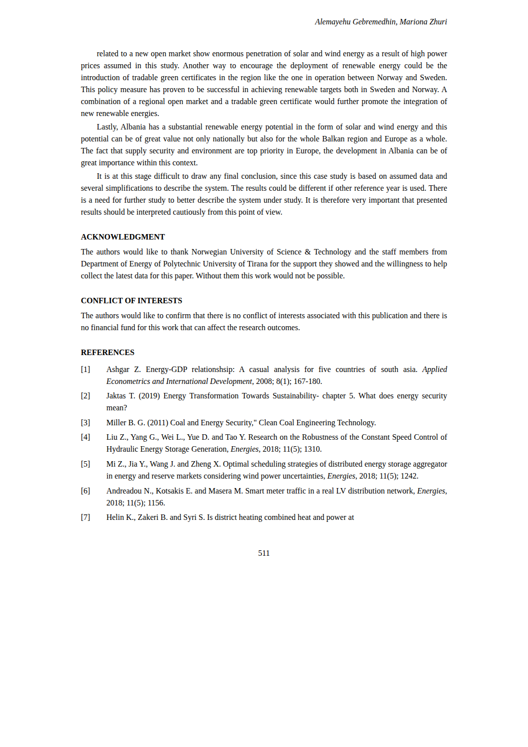Alemayehu Gebremedhin, Mariona Zhuri
related to a new open market show enormous penetration of solar and wind energy as a result of high power prices assumed in this study. Another way to encourage the deployment of renewable energy could be the introduction of tradable green certificates in the region like the one in operation between Norway and Sweden. This policy measure has proven to be successful in achieving renewable targets both in Sweden and Norway. A combination of a regional open market and a tradable green certificate would further promote the integration of new renewable energies.
Lastly, Albania has a substantial renewable energy potential in the form of solar and wind energy and this potential can be of great value not only nationally but also for the whole Balkan region and Europe as a whole. The fact that supply security and environment are top priority in Europe, the development in Albania can be of great importance within this context.
It is at this stage difficult to draw any final conclusion, since this case study is based on assumed data and several simplifications to describe the system. The results could be different if other reference year is used. There is a need for further study to better describe the system under study. It is therefore very important that presented results should be interpreted cautiously from this point of view.
Acknowledgment
The authors would like to thank Norwegian University of Science & Technology and the staff members from Department of Energy of Polytechnic University of Tirana for the support they showed and the willingness to help collect the latest data for this paper. Without them this work would not be possible.
Conflict of Interests
The authors would like to confirm that there is no conflict of interests associated with this publication and there is no financial fund for this work that can affect the research outcomes.
References
[1] Ashgar Z. Energy-GDP relationshsip: A casual analysis for five countries of south asia. Applied Econometrics and International Development, 2008; 8(1); 167-180.
[2] Jaktas T. (2019) Energy Transformation Towards Sustainability- chapter 5. What does energy security mean?
[3] Miller B. G. (2011) Coal and Energy Security," Clean Coal Engineering Technology.
[4] Liu Z., Yang G., Wei L., Yue D. and Tao Y. Research on the Robustness of the Constant Speed Control of Hydraulic Energy Storage Generation, Energies, 2018; 11(5); 1310.
[5] Mi Z., Jia Y., Wang J. and Zheng X. Optimal scheduling strategies of distributed energy storage aggregator in energy and reserve markets considering wind power uncertainties, Energies, 2018; 11(5); 1242.
[6] Andreadou N., Kotsakis E. and Masera M. Smart meter traffic in a real LV distribution network, Energies, 2018; 11(5); 1156.
[7] Helin K., Zakeri B. and Syri S. Is district heating combined heat and power at
511